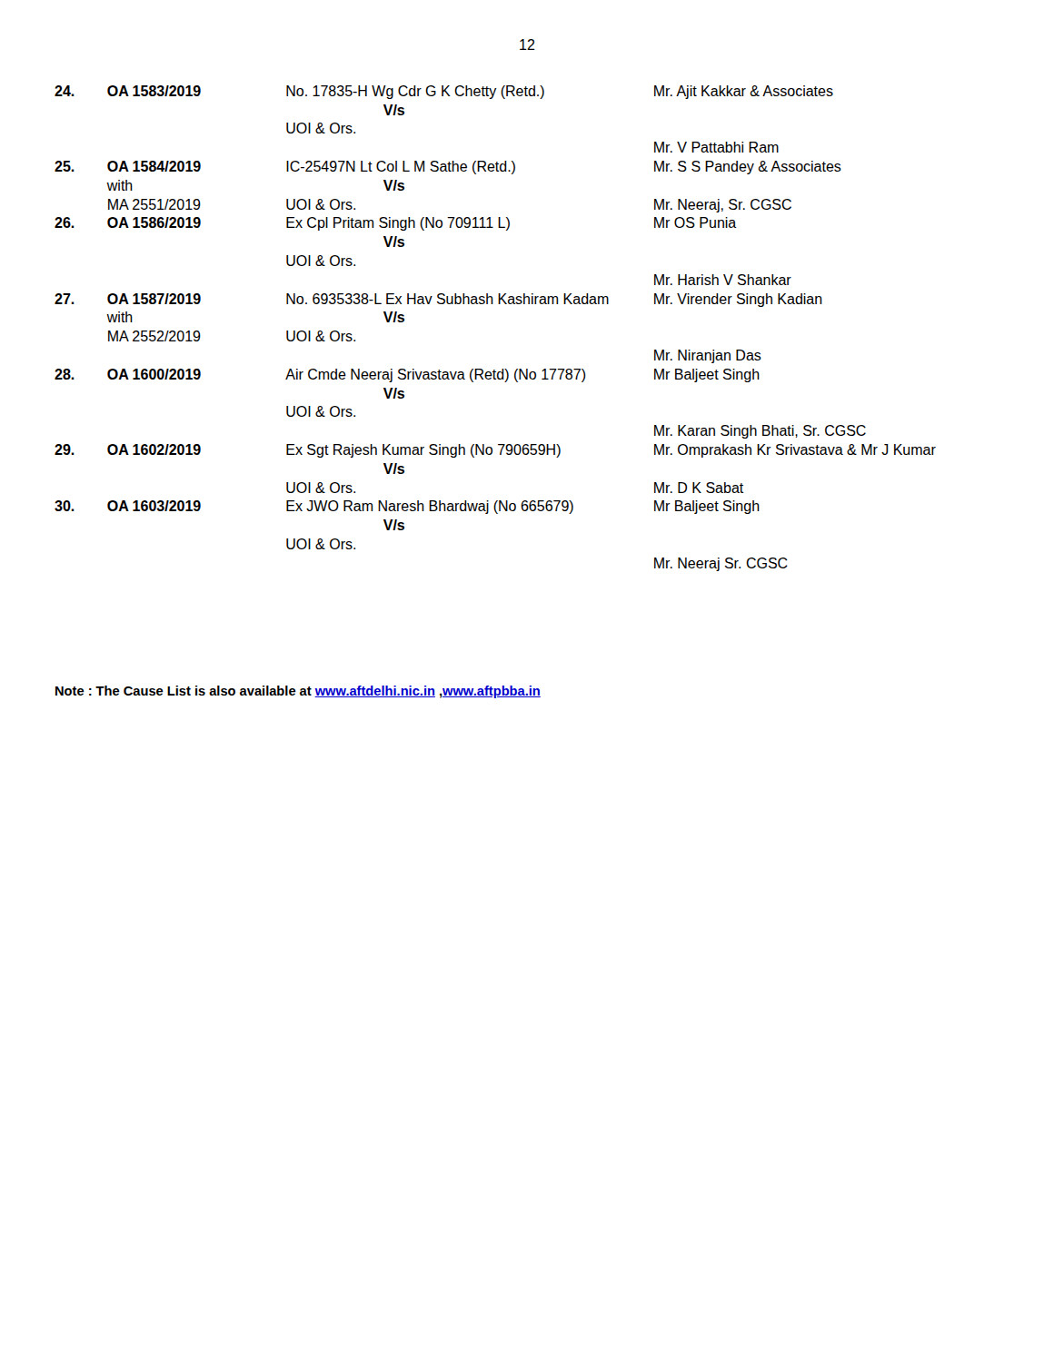12
| 24. | OA 1583/2019 | No. 17835-H Wg Cdr G K Chetty (Retd.) V/s UOI & Ors. | Mr. Ajit Kakkar & Associates Mr. V Pattabhi Ram |
| 25. | OA 1584/2019 with MA 2551/2019 | IC-25497N Lt Col L M Sathe (Retd.) V/s UOI & Ors. | Mr. S S Pandey & Associates Mr. Neeraj, Sr. CGSC |
| 26. | OA 1586/2019 | Ex Cpl Pritam Singh (No 709111 L) V/s UOI & Ors. | Mr OS Punia Mr. Harish V Shankar |
| 27. | OA 1587/2019 with MA 2552/2019 | No. 6935338-L Ex Hav Subhash Kashiram Kadam V/s UOI & Ors. | Mr. Virender Singh Kadian Mr. Niranjan Das |
| 28. | OA 1600/2019 | Air Cmde Neeraj Srivastava (Retd) (No 17787) V/s UOI & Ors. | Mr Baljeet Singh Mr. Karan Singh Bhati, Sr. CGSC |
| 29. | OA 1602/2019 | Ex Sgt Rajesh Kumar Singh (No 790659H) V/s UOI & Ors. | Mr. Omprakash Kr Srivastava & Mr J Kumar Mr. D K Sabat |
| 30. | OA 1603/2019 | Ex JWO Ram Naresh Bhardwaj (No 665679) V/s UOI & Ors. | Mr Baljeet Singh Mr. Neeraj Sr. CGSC |
Note : The Cause List is also available at www.aftdelhi.nic.in ,www.aftpbba.in